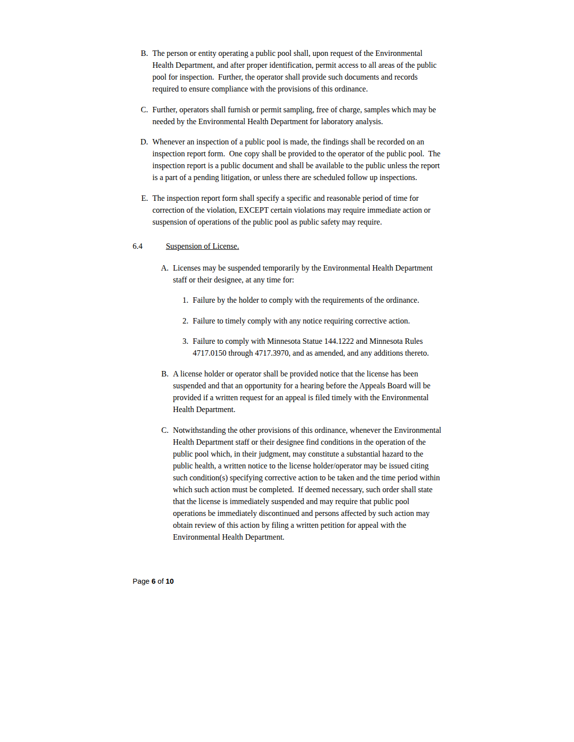The person or entity operating a public pool shall, upon request of the Environmental Health Department, and after proper identification, permit access to all areas of the public pool for inspection. Further, the operator shall provide such documents and records required to ensure compliance with the provisions of this ordinance.
Further, operators shall furnish or permit sampling, free of charge, samples which may be needed by the Environmental Health Department for laboratory analysis.
Whenever an inspection of a public pool is made, the findings shall be recorded on an inspection report form. One copy shall be provided to the operator of the public pool. The inspection report is a public document and shall be available to the public unless the report is a part of a pending litigation, or unless there are scheduled follow up inspections.
The inspection report form shall specify a specific and reasonable period of time for correction of the violation, EXCEPT certain violations may require immediate action or suspension of operations of the public pool as public safety may require.
6.4 Suspension of License.
Licenses may be suspended temporarily by the Environmental Health Department staff or their designee, at any time for:
Failure by the holder to comply with the requirements of the ordinance.
Failure to timely comply with any notice requiring corrective action.
Failure to comply with Minnesota Statue 144.1222 and Minnesota Rules 4717.0150 through 4717.3970, and as amended, and any additions thereto.
A license holder or operator shall be provided notice that the license has been suspended and that an opportunity for a hearing before the Appeals Board will be provided if a written request for an appeal is filed timely with the Environmental Health Department.
Notwithstanding the other provisions of this ordinance, whenever the Environmental Health Department staff or their designee find conditions in the operation of the public pool which, in their judgment, may constitute a substantial hazard to the public health, a written notice to the license holder/operator may be issued citing such condition(s) specifying corrective action to be taken and the time period within which such action must be completed. If deemed necessary, such order shall state that the license is immediately suspended and may require that public pool operations be immediately discontinued and persons affected by such action may obtain review of this action by filing a written petition for appeal with the Environmental Health Department.
Page 6 of 10